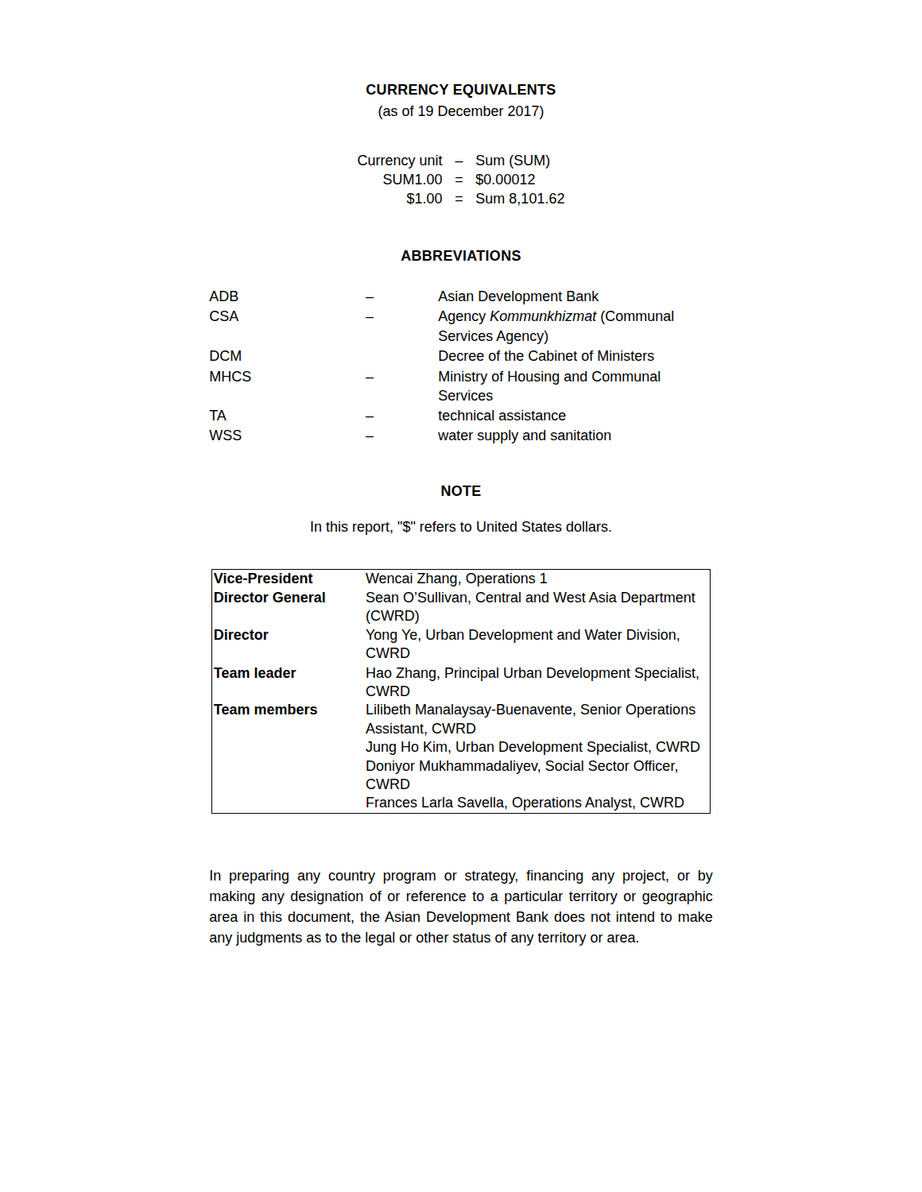CURRENCY EQUIVALENTS
(as of 19 December 2017)
| Currency unit | – | Sum (SUM) |
| SUM1.00 | = | $0.00012 |
| $1.00 | = | Sum 8,101.62 |
ABBREVIATIONS
| ADB | – | Asian Development Bank |
| CSA | – | Agency Kommunkhizmat (Communal |
| | | Services Agency) |
| DCM | | Decree of the Cabinet of Ministers |
| MHCS | – | Ministry of Housing and Communal Services |
| TA | – | technical assistance |
| WSS | – | water supply and sanitation |
NOTE
In this report, "$" refers to United States dollars.
| Vice-President | Wencai Zhang, Operations 1 |
| Director General | Sean O’Sullivan, Central and West Asia Department (CWRD) |
| Director | Yong Ye, Urban Development and Water Division, CWRD |
| Team leader | Hao Zhang, Principal Urban Development Specialist, CWRD |
| Team members | Lilibeth Manalaysay-Buenavente, Senior Operations Assistant, CWRD |
| | Jung Ho Kim, Urban Development Specialist, CWRD |
| | Doniyor Mukhammadaliyev, Social Sector Officer, CWRD |
| | Frances Larla Savella, Operations Analyst, CWRD |
In preparing any country program or strategy, financing any project, or by making any designation of or reference to a particular territory or geographic area in this document, the Asian Development Bank does not intend to make any judgments as to the legal or other status of any territory or area.